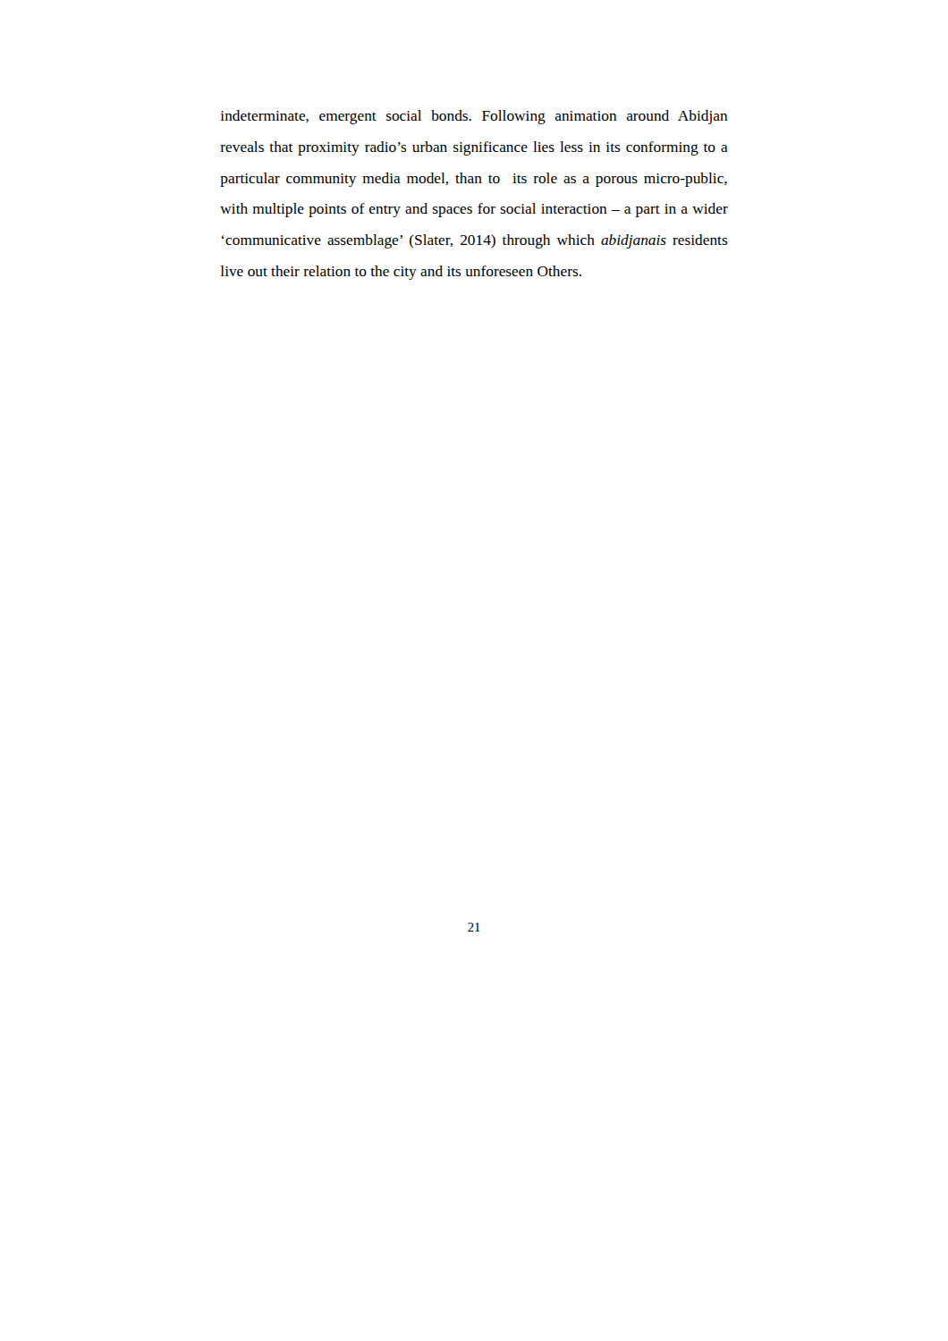indeterminate, emergent social bonds. Following animation around Abidjan reveals that proximity radio’s urban significance lies less in its conforming to a particular community media model, than to its role as a porous micro-public, with multiple points of entry and spaces for social interaction – a part in a wider ‘communicative assemblage’ (Slater, 2014) through which abidjanais residents live out their relation to the city and its unforeseen Others.
21